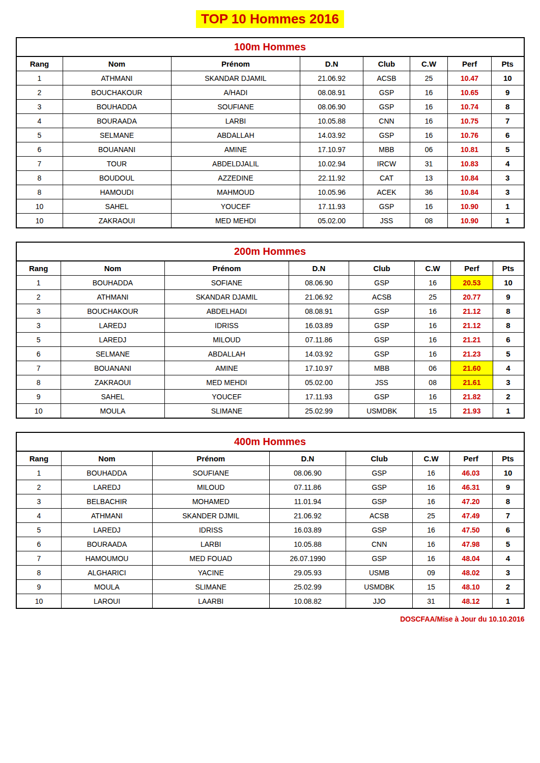TOP 10 Hommes 2016
100m Hommes
| Rang | Nom | Prénom | D.N | Club | C.W | Perf | Pts |
| --- | --- | --- | --- | --- | --- | --- | --- |
| 1 | ATHMANI | SKANDAR DJAMIL | 21.06.92 | ACSB | 25 | 10.47 | 10 |
| 2 | BOUCHAKOUR | A/HADI | 08.08.91 | GSP | 16 | 10.65 | 9 |
| 3 | BOUHADDA | SOUFIANE | 08.06.90 | GSP | 16 | 10.74 | 8 |
| 4 | BOURAADA | LARBI | 10.05.88 | CNN | 16 | 10.75 | 7 |
| 5 | SELMANE | ABDALLAH | 14.03.92 | GSP | 16 | 10.76 | 6 |
| 6 | BOUANANI | AMINE | 17.10.97 | MBB | 06 | 10.81 | 5 |
| 7 | TOUR | ABDELDJALIL | 10.02.94 | IRCW | 31 | 10.83 | 4 |
| 8 | BOUDOUL | AZZEDINE | 22.11.92 | CAT | 13 | 10.84 | 3 |
| 8 | HAMOUDI | MAHMOUD | 10.05.96 | ACEK | 36 | 10.84 | 3 |
| 10 | SAHEL | YOUCEF | 17.11.93 | GSP | 16 | 10.90 | 1 |
| 10 | ZAKRAOUI | MED MEHDI | 05.02.00 | JSS | 08 | 10.90 | 1 |
200m Hommes
| Rang | Nom | Prénom | D.N | Club | C.W | Perf | Pts |
| --- | --- | --- | --- | --- | --- | --- | --- |
| 1 | BOUHADDA | SOFIANE | 08.06.90 | GSP | 16 | 20.53 | 10 |
| 2 | ATHMANI | SKANDAR DJAMIL | 21.06.92 | ACSB | 25 | 20.77 | 9 |
| 3 | BOUCHAKOUR | ABDELHADI | 08.08.91 | GSP | 16 | 21.12 | 8 |
| 3 | LAREDJ | IDRISS | 16.03.89 | GSP | 16 | 21.12 | 8 |
| 5 | LAREDJ | MILOUD | 07.11.86 | GSP | 16 | 21.21 | 6 |
| 6 | SELMANE | ABDALLAH | 14.03.92 | GSP | 16 | 21.23 | 5 |
| 7 | BOUANANI | AMINE | 17.10.97 | MBB | 06 | 21.60 | 4 |
| 8 | ZAKRAOUI | MED MEHDI | 05.02.00 | JSS | 08 | 21.61 | 3 |
| 9 | SAHEL | YOUCEF | 17.11.93 | GSP | 16 | 21.82 | 2 |
| 10 | MOULA | SLIMANE | 25.02.99 | USMDBK | 15 | 21.93 | 1 |
400m Hommes
| Rang | Nom | Prénom | D.N | Club | C.W | Perf | Pts |
| --- | --- | --- | --- | --- | --- | --- | --- |
| 1 | BOUHADDA | SOUFIANE | 08.06.90 | GSP | 16 | 46.03 | 10 |
| 2 | LAREDJ | MILOUD | 07.11.86 | GSP | 16 | 46.31 | 9 |
| 3 | BELBACHIR | MOHAMED | 11.01.94 | GSP | 16 | 47.20 | 8 |
| 4 | ATHMANI | SKANDER DJMIL | 21.06.92 | ACSB | 25 | 47.49 | 7 |
| 5 | LAREDJ | IDRISS | 16.03.89 | GSP | 16 | 47.50 | 6 |
| 6 | BOURAADA | LARBI | 10.05.88 | CNN | 16 | 47.98 | 5 |
| 7 | HAMOUMOU | MED FOUAD | 26.07.1990 | GSP | 16 | 48.04 | 4 |
| 8 | ALGHARICI | YACINE | 29.05.93 | USMB | 09 | 48.02 | 3 |
| 9 | MOULA | SLIMANE | 25.02.99 | USMDBK | 15 | 48.10 | 2 |
| 10 | LAROUI | LAARBI | 10.08.82 | JJO | 31 | 48.12 | 1 |
DOSCFAA/Mise à Jour du 10.10.2016